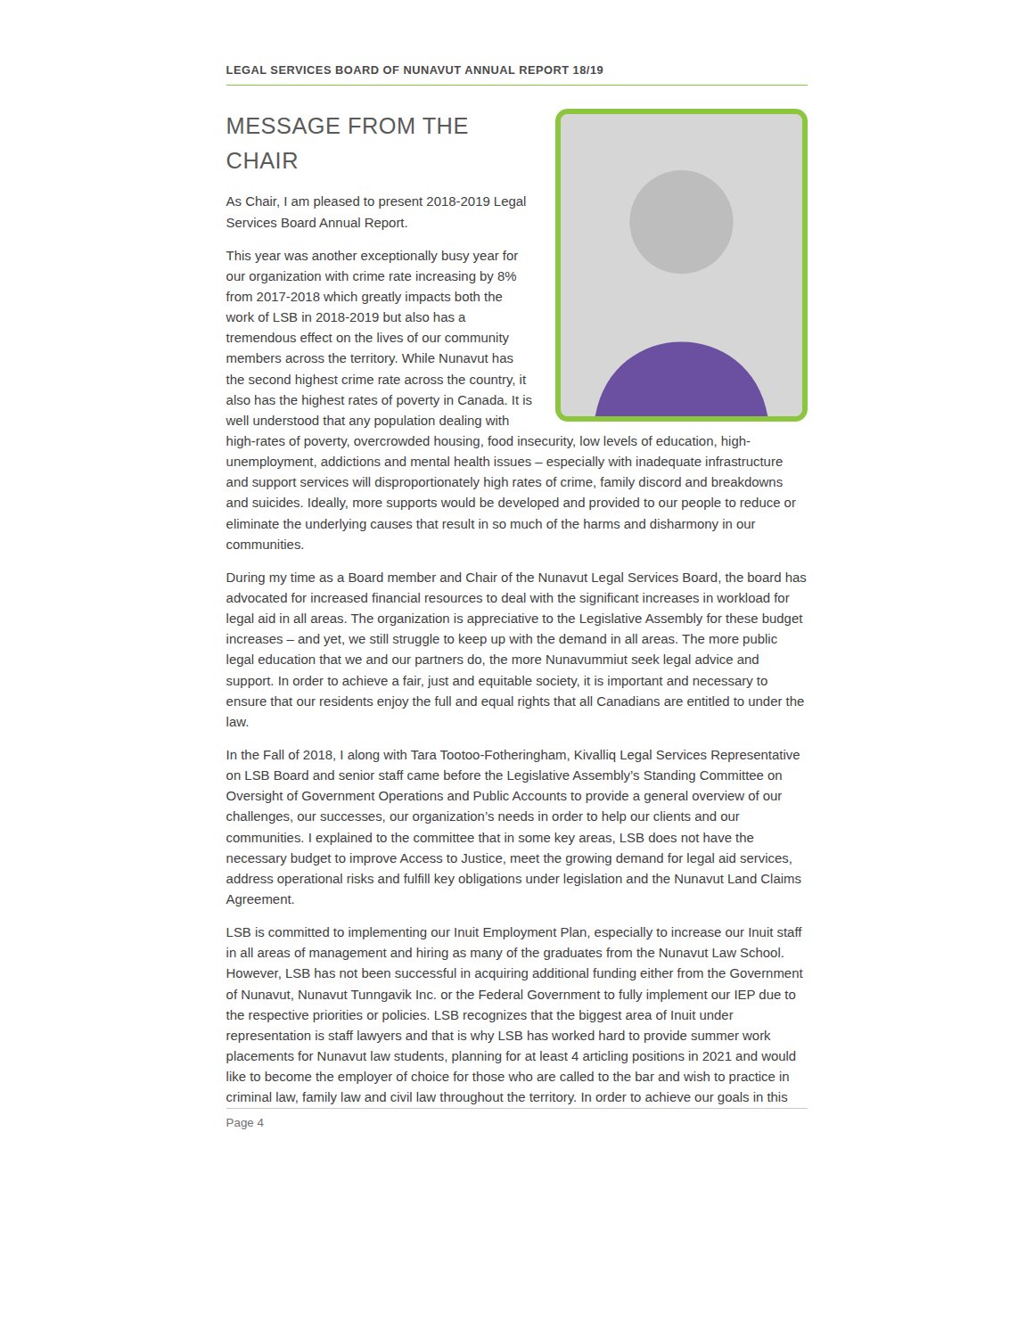Legal Services Board of Nunavut Annual Report 18/19
Message from the Chair
As Chair, I am pleased to present 2018-2019 Legal Services Board Annual Report.
This year was another exceptionally busy year for our organization with crime rate increasing by 8% from 2017-2018 which greatly impacts both the work of LSB in 2018-2019 but also has a tremendous effect on the lives of our community members across the territory. While Nunavut has the second highest crime rate across the country, it also has the highest rates of poverty in Canada. It is well understood that any population dealing with high-rates of poverty, overcrowded housing, food insecurity, low levels of education, high-unemployment, addictions and mental health issues – especially with inadequate infrastructure and support services will disproportionately high rates of crime, family discord and breakdowns and suicides. Ideally, more supports would be developed and provided to our people to reduce or eliminate the underlying causes that result in so much of the harms and disharmony in our communities.
During my time as a Board member and Chair of the Nunavut Legal Services Board, the board has advocated for increased financial resources to deal with the significant increases in workload for legal aid in all areas. The organization is appreciative to the Legislative Assembly for these budget increases – and yet, we still struggle to keep up with the demand in all areas. The more public legal education that we and our partners do, the more Nunavummiut seek legal advice and support. In order to achieve a fair, just and equitable society, it is important and necessary to ensure that our residents enjoy the full and equal rights that all Canadians are entitled to under the law.
In the Fall of 2018, I along with Tara Tootoo-Fotheringham, Kivalliq Legal Services Representative on LSB Board and senior staff came before the Legislative Assembly’s Standing Committee on Oversight of Government Operations and Public Accounts to provide a general overview of our challenges, our successes, our organization’s needs in order to help our clients and our communities. I explained to the committee that in some key areas, LSB does not have the necessary budget to improve Access to Justice, meet the growing demand for legal aid services, address operational risks and fulfill key obligations under legislation and the Nunavut Land Claims Agreement.
LSB is committed to implementing our Inuit Employment Plan, especially to increase our Inuit staff in all areas of management and hiring as many of the graduates from the Nunavut Law School. However, LSB has not been successful in acquiring additional funding either from the Government of Nunavut, Nunavut Tunngavik Inc. or the Federal Government to fully implement our IEP due to the respective priorities or policies. LSB recognizes that the biggest area of Inuit under representation is staff lawyers and that is why LSB has worked hard to provide summer work placements for Nunavut law students, planning for at least 4 articling positions in 2021 and would like to become the employer of choice for those who are called to the bar and wish to practice in criminal law, family law and civil law throughout the territory. In order to achieve our goals in this
Page 4